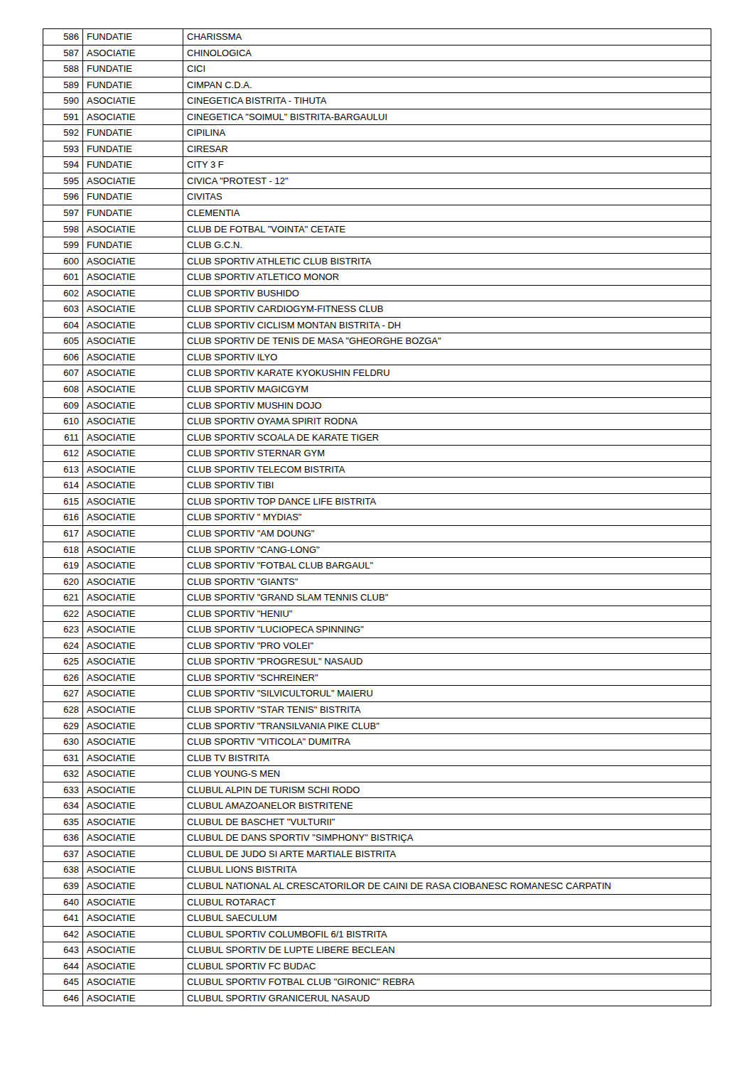| 586 | FUNDATIE | CHARISSMA |
| 587 | ASOCIATIE | CHINOLOGICA |
| 588 | FUNDATIE | CICI |
| 589 | FUNDATIE | CIMPAN C.D.A. |
| 590 | ASOCIATIE | CINEGETICA BISTRITA - TIHUTA |
| 591 | ASOCIATIE | CINEGETICA "SOIMUL" BISTRITA-BARGAULUI |
| 592 | FUNDATIE | CIPILINA |
| 593 | FUNDATIE | CIRESAR |
| 594 | FUNDATIE | CITY 3 F |
| 595 | ASOCIATIE | CIVICA "PROTEST - 12" |
| 596 | FUNDATIE | CIVITAS |
| 597 | FUNDATIE | CLEMENTIA |
| 598 | ASOCIATIE | CLUB DE FOTBAL "VOINTA" CETATE |
| 599 | FUNDATIE | CLUB G.C.N. |
| 600 | ASOCIATIE | CLUB SPORTIV ATHLETIC CLUB BISTRITA |
| 601 | ASOCIATIE | CLUB SPORTIV ATLETICO MONOR |
| 602 | ASOCIATIE | CLUB SPORTIV BUSHIDO |
| 603 | ASOCIATIE | CLUB SPORTIV CARDIOGYM-FITNESS CLUB |
| 604 | ASOCIATIE | CLUB SPORTIV CICLISM MONTAN BISTRITA - DH |
| 605 | ASOCIATIE | CLUB SPORTIV DE TENIS DE MASA "GHEORGHE BOZGA" |
| 606 | ASOCIATIE | CLUB SPORTIV ILYO |
| 607 | ASOCIATIE | CLUB SPORTIV KARATE KYOKUSHIN FELDRU |
| 608 | ASOCIATIE | CLUB SPORTIV MAGICGYM |
| 609 | ASOCIATIE | CLUB SPORTIV MUSHIN DOJO |
| 610 | ASOCIATIE | CLUB SPORTIV OYAMA SPIRIT RODNA |
| 611 | ASOCIATIE | CLUB SPORTIV SCOALA DE KARATE TIGER |
| 612 | ASOCIATIE | CLUB SPORTIV STERNAR GYM |
| 613 | ASOCIATIE | CLUB SPORTIV TELECOM BISTRITA |
| 614 | ASOCIATIE | CLUB SPORTIV TIBI |
| 615 | ASOCIATIE | CLUB SPORTIV TOP DANCE LIFE BISTRITA |
| 616 | ASOCIATIE | CLUB SPORTIV " MYDIAS" |
| 617 | ASOCIATIE | CLUB SPORTIV "AM DOUNG" |
| 618 | ASOCIATIE | CLUB SPORTIV "CANG-LONG" |
| 619 | ASOCIATIE | CLUB SPORTIV "FOTBAL CLUB BARGAUL" |
| 620 | ASOCIATIE | CLUB SPORTIV "GIANTS" |
| 621 | ASOCIATIE | CLUB SPORTIV "GRAND SLAM TENNIS CLUB" |
| 622 | ASOCIATIE | CLUB SPORTIV "HENIU" |
| 623 | ASOCIATIE | CLUB SPORTIV "LUCIOPECA SPINNING" |
| 624 | ASOCIATIE | CLUB SPORTIV "PRO VOLEI" |
| 625 | ASOCIATIE | CLUB SPORTIV "PROGRESUL" NASAUD |
| 626 | ASOCIATIE | CLUB SPORTIV "SCHREINER" |
| 627 | ASOCIATIE | CLUB SPORTIV "SILVICULTORUL" MAIERU |
| 628 | ASOCIATIE | CLUB SPORTIV "STAR TENIS" BISTRITA |
| 629 | ASOCIATIE | CLUB SPORTIV "TRANSILVANIA PIKE CLUB" |
| 630 | ASOCIATIE | CLUB SPORTIV "VITICOLA" DUMITRA |
| 631 | ASOCIATIE | CLUB TV BISTRITA |
| 632 | ASOCIATIE | CLUB YOUNG-S MEN |
| 633 | ASOCIATIE | CLUBUL ALPIN DE TURISM SCHI RODO |
| 634 | ASOCIATIE | CLUBUL AMAZOANELOR BISTRITENE |
| 635 | ASOCIATIE | CLUBUL DE BASCHET "VULTURII" |
| 636 | ASOCIATIE | CLUBUL DE DANS SPORTIV "SIMPHONY" BISTRIÇA |
| 637 | ASOCIATIE | CLUBUL DE JUDO SI ARTE MARTIALE BISTRITA |
| 638 | ASOCIATIE | CLUBUL LIONS BISTRITA |
| 639 | ASOCIATIE | CLUBUL NATIONAL AL CRESCATORILOR DE CAINI DE RASA CIOBANESC ROMANESC CARPATIN |
| 640 | ASOCIATIE | CLUBUL ROTARACT |
| 641 | ASOCIATIE | CLUBUL SAECULUM |
| 642 | ASOCIATIE | CLUBUL SPORTIV COLUMBOFIL 6/1 BISTRITA |
| 643 | ASOCIATIE | CLUBUL SPORTIV DE LUPTE LIBERE BECLEAN |
| 644 | ASOCIATIE | CLUBUL SPORTIV FC BUDAC |
| 645 | ASOCIATIE | CLUBUL SPORTIV FOTBAL CLUB "GIRONIC" REBRA |
| 646 | ASOCIATIE | CLUBUL SPORTIV GRANICERUL NASAUD |